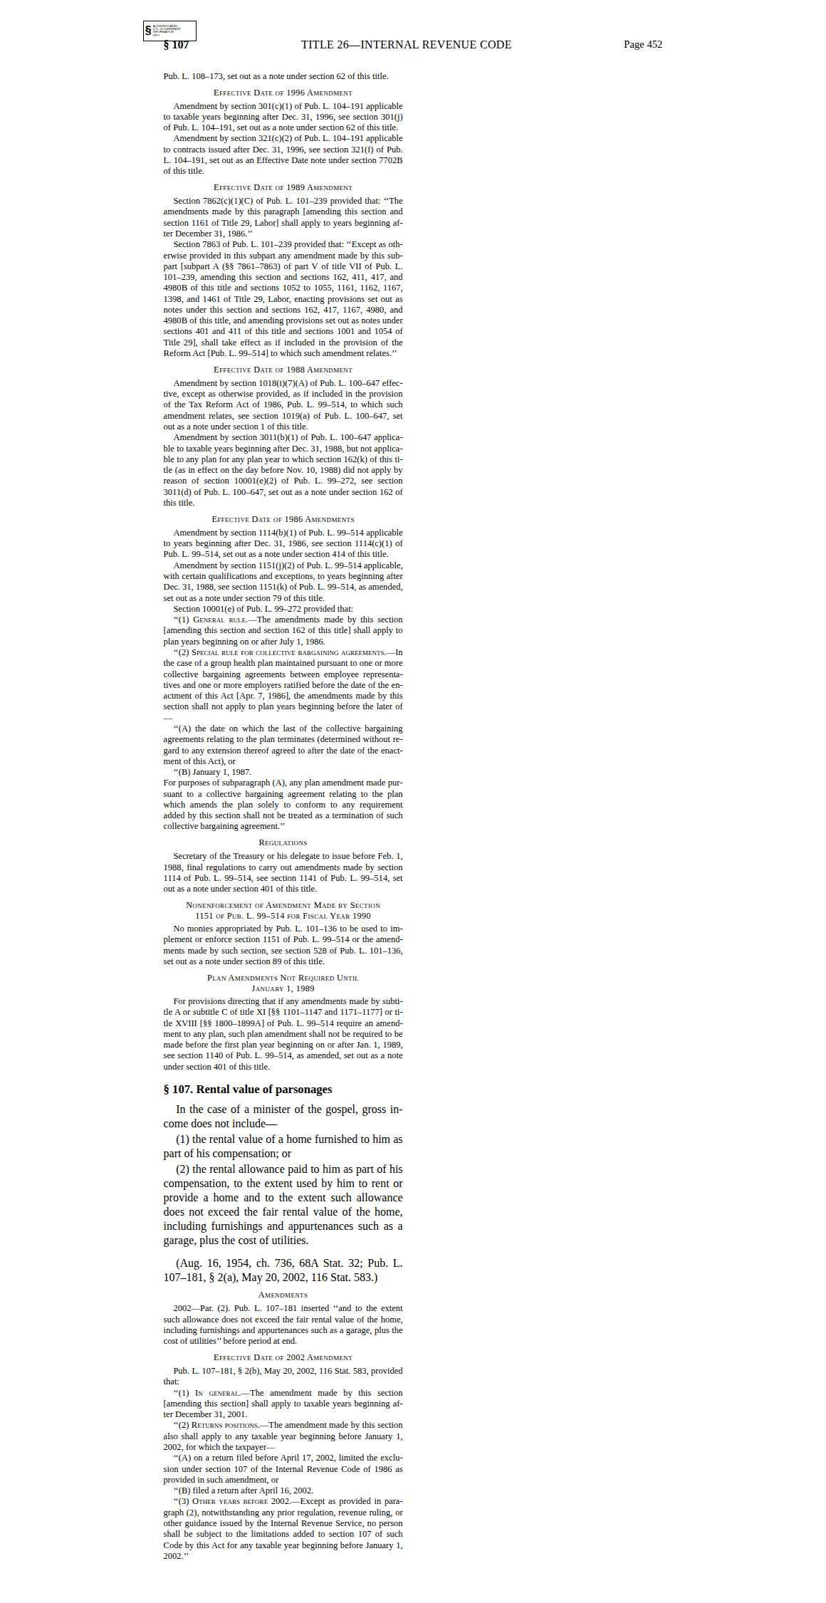§ Authenticated
U.S. Government
Information
GPO
§ 107 TITLE 26—INTERNAL REVENUE CODE Page 452
Pub. L. 108–173, set out as a note under section 62 of this title.
Effective Date of 1996 Amendment
Amendment by section 301(c)(1) of Pub. L. 104–191 applicable to taxable years beginning after Dec. 31, 1996, see section 301(j) of Pub. L. 104–191, set out as a note under section 62 of this title.
Amendment by section 321(c)(2) of Pub. L. 104–191 applicable to contracts issued after Dec. 31, 1996, see section 321(f) of Pub. L. 104–191, set out as an Effective Date note under section 7702B of this title.
Effective Date of 1989 Amendment
Section 7862(c)(1)(C) of Pub. L. 101–239 provided that: ‘‘The amendments made by this paragraph [amending this section and section 1161 of Title 29, Labor] shall apply to years beginning after December 31, 1986.’’
Section 7863 of Pub. L. 101–239 provided that: ‘‘Except as otherwise provided in this subpart any amendment made by this subpart [subpart A (§§ 7861–7863) of part V of title VII of Pub. L. 101–239, amending this section and sections 162, 411, 417, and 4980B of this title and sections 1052 to 1055, 1161, 1162, 1167, 1398, and 1461 of Title 29, Labor, enacting provisions set out as notes under this section and sections 162, 417, 1167, 4980, and 4980B of this title, and amending provisions set out as notes under sections 401 and 411 of this title and sections 1001 and 1054 of Title 29], shall take effect as if included in the provision of the Reform Act [Pub. L. 99–514] to which such amendment relates.’’
Effective Date of 1988 Amendment
Amendment by section 1018(t)(7)(A) of Pub. L. 100–647 effective, except as otherwise provided, as if included in the provision of the Tax Reform Act of 1986, Pub. L. 99–514, to which such amendment relates, see section 1019(a) of Pub. L. 100–647, set out as a note under section 1 of this title.
Amendment by section 3011(b)(1) of Pub. L. 100–647 applicable to taxable years beginning after Dec. 31, 1988, but not applicable to any plan for any plan year to which section 162(k) of this title (as in effect on the day before Nov. 10, 1988) did not apply by reason of section 10001(e)(2) of Pub. L. 99–272, see section 3011(d) of Pub. L. 100–647, set out as a note under section 162 of this title.
Effective Date of 1986 Amendments
Amendment by section 1114(b)(1) of Pub. L. 99–514 applicable to years beginning after Dec. 31, 1986, see section 1114(c)(1) of Pub. L. 99–514, set out as a note under section 414 of this title.
Amendment by section 1151(j)(2) of Pub. L. 99–514 applicable, with certain qualifications and exceptions, to years beginning after Dec. 31, 1988, see section 1151(k) of Pub. L. 99–514, as amended, set out as a note under section 79 of this title.
Section 10001(e) of Pub. L. 99–272 provided that:
‘‘(1) General rule.—The amendments made by this section [amending this section and section 162 of this title] shall apply to plan years beginning on or after July 1, 1986.
‘‘(2) Special rule for collective bargaining agreements.—In the case of a group health plan maintained pursuant to one or more collective bargaining agreements between employee representatives and one or more employers ratified before the date of the enactment of this Act [Apr. 7, 1986], the amendments made by this section shall not apply to plan years beginning before the later of—
‘‘(A) the date on which the last of the collective bargaining agreements relating to the plan terminates (determined without regard to any extension thereof agreed to after the date of the enactment of this Act), or
‘‘(B) January 1, 1987.
For purposes of subparagraph (A), any plan amendment made pursuant to a collective bargaining agreement relating to the plan which amends the plan solely to conform to any requirement added by this section shall not be treated as a termination of such collective bargaining agreement.’’
Regulations
Secretary of the Treasury or his delegate to issue before Feb. 1, 1988, final regulations to carry out amendments made by section 1114 of Pub. L. 99–514, see section 1141 of Pub. L. 99–514, set out as a note under section 401 of this title.
Nonenforcement of Amendment Made by Section
1151 of Pub. L. 99–514 for Fiscal Year 1990
No monies appropriated by Pub. L. 101–136 to be used to implement or enforce section 1151 of Pub. L. 99–514 or the amendments made by such section, see section 528 of Pub. L. 101–136, set out as a note under section 89 of this title.
Plan Amendments Not Required Until
January 1, 1989
For provisions directing that if any amendments made by subtitle A or subtitle C of title XI [§§ 1101–1147 and 1171–1177] or title XVIII [§§ 1800–1899A] of Pub. L. 99–514 require an amendment to any plan, such plan amendment shall not be required to be made before the first plan year beginning on or after Jan. 1, 1989, see section 1140 of Pub. L. 99–514, as amended, set out as a note under section 401 of this title.
§ 107. Rental value of parsonages
In the case of a minister of the gospel, gross income does not include—
(1) the rental value of a home furnished to him as part of his compensation; or
(2) the rental allowance paid to him as part of his compensation, to the extent used by him to rent or provide a home and to the extent such allowance does not exceed the fair rental value of the home, including furnishings and appurtenances such as a garage, plus the cost of utilities.
(Aug. 16, 1954, ch. 736, 68A Stat. 32; Pub. L. 107–181, § 2(a), May 20, 2002, 116 Stat. 583.)
Amendments
2002—Par. (2). Pub. L. 107–181 inserted ‘‘and to the extent such allowance does not exceed the fair rental value of the home, including furnishings and appurtenances such as a garage, plus the cost of utilities’’ before period at end.
Effective Date of 2002 Amendment
Pub. L. 107–181, § 2(b), May 20, 2002, 116 Stat. 583, provided that:
‘‘(1) In general.—The amendment made by this section [amending this section] shall apply to taxable years beginning after December 31, 2001.
‘‘(2) Returns positions.—The amendment made by this section also shall apply to any taxable year beginning before January 1, 2002, for which the taxpayer—
‘‘(A) on a return filed before April 17, 2002, limited the exclusion under section 107 of the Internal Revenue Code of 1986 as provided in such amendment, or
‘‘(B) filed a return after April 16, 2002.
‘‘(3) Other years before 2002.—Except as provided in paragraph (2), notwithstanding any prior regulation, revenue ruling, or other guidance issued by the Internal Revenue Service, no person shall be subject to the limitations added to section 107 of such Code by this Act for any taxable year beginning before January 1, 2002.’’